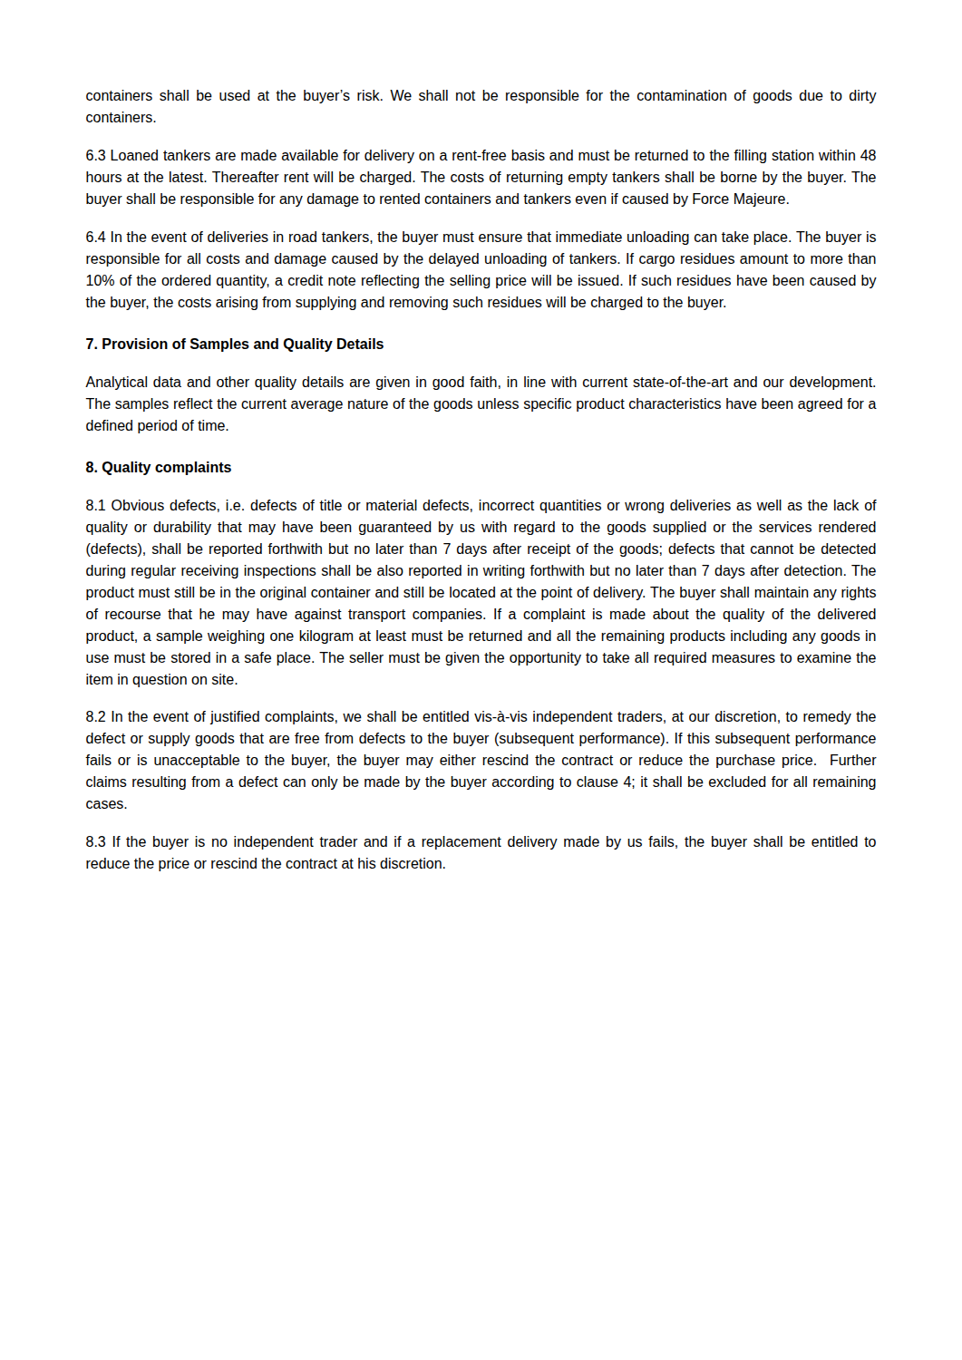containers shall be used at the buyer’s risk. We shall not be responsible for the contamination of goods due to dirty containers.
6.3 Loaned tankers are made available for delivery on a rent-free basis and must be returned to the filling station within 48 hours at the latest. Thereafter rent will be charged. The costs of returning empty tankers shall be borne by the buyer. The buyer shall be responsible for any damage to rented containers and tankers even if caused by Force Majeure.
6.4 In the event of deliveries in road tankers, the buyer must ensure that immediate unloading can take place. The buyer is responsible for all costs and damage caused by the delayed unloading of tankers. If cargo residues amount to more than 10% of the ordered quantity, a credit note reflecting the selling price will be issued. If such residues have been caused by the buyer, the costs arising from supplying and removing such residues will be charged to the buyer.
7. Provision of Samples and Quality Details
Analytical data and other quality details are given in good faith, in line with current state-of-the-art and our development. The samples reflect the current average nature of the goods unless specific product characteristics have been agreed for a defined period of time.
8. Quality complaints
8.1 Obvious defects, i.e. defects of title or material defects, incorrect quantities or wrong deliveries as well as the lack of quality or durability that may have been guaranteed by us with regard to the goods supplied or the services rendered (defects), shall be reported forthwith but no later than 7 days after receipt of the goods; defects that cannot be detected during regular receiving inspections shall be also reported in writing forthwith but no later than 7 days after detection. The product must still be in the original container and still be located at the point of delivery. The buyer shall maintain any rights of recourse that he may have against transport companies. If a complaint is made about the quality of the delivered product, a sample weighing one kilogram at least must be returned and all the remaining products including any goods in use must be stored in a safe place. The seller must be given the opportunity to take all required measures to examine the item in question on site.
8.2 In the event of justified complaints, we shall be entitled vis-à-vis independent traders, at our discretion, to remedy the defect or supply goods that are free from defects to the buyer (subsequent performance). If this subsequent performance fails or is unacceptable to the buyer, the buyer may either rescind the contract or reduce the purchase price. Further claims resulting from a defect can only be made by the buyer according to clause 4; it shall be excluded for all remaining cases.
8.3 If the buyer is no independent trader and if a replacement delivery made by us fails, the buyer shall be entitled to reduce the price or rescind the contract at his discretion.